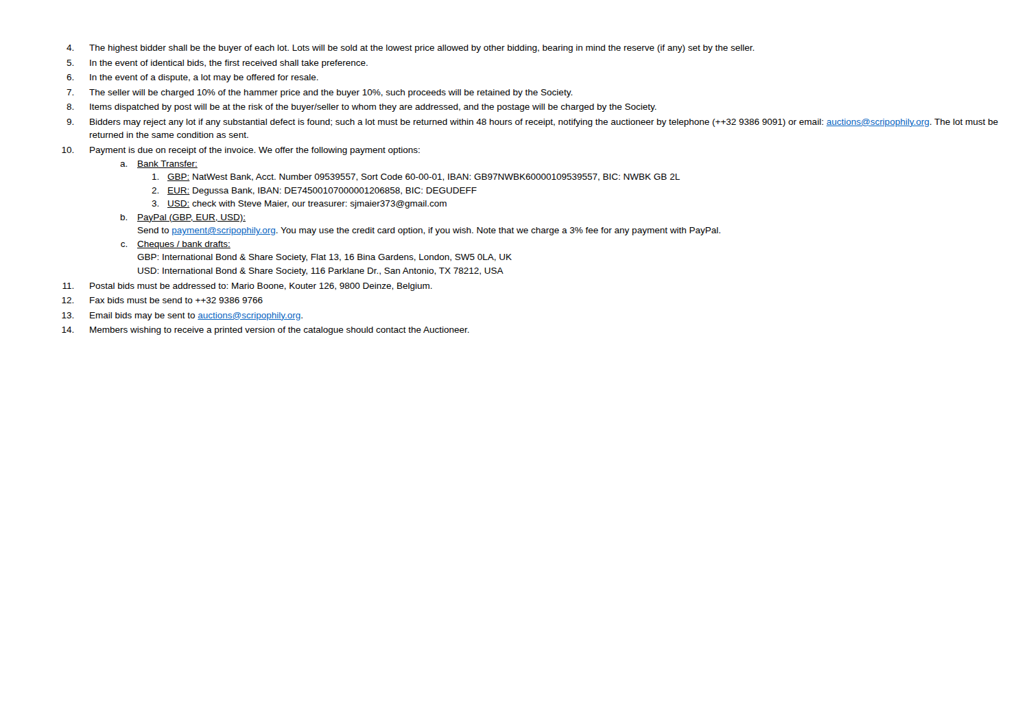The highest bidder shall be the buyer of each lot. Lots will be sold at the lowest price allowed by other bidding, bearing in mind the reserve (if any) set by the seller.
In the event of identical bids, the first received shall take preference.
In the event of a dispute, a lot may be offered for resale.
The seller will be charged 10% of the hammer price and the buyer 10%, such proceeds will be retained by the Society.
Items dispatched by post will be at the risk of the buyer/seller to whom they are addressed, and the postage will be charged by the Society.
Bidders may reject any lot if any substantial defect is found; such a lot must be returned within 48 hours of receipt, notifying the auctioneer by telephone (++32 9386 9091) or email: auctions@scripophily.org. The lot must be returned in the same condition as sent.
Payment is due on receipt of the invoice. We offer the following payment options:
Bank Transfer:
GBP: NatWest Bank, Acct. Number 09539557, Sort Code 60-00-01, IBAN: GB97NWBK60000109539557, BIC: NWBK GB 2L
EUR: Degussa Bank, IBAN: DE74500107000001206858, BIC: DEGUDEFF
USD: check with Steve Maier, our treasurer: sjmaier373@gmail.com
PayPal (GBP, EUR, USD):
Send to payment@scripophily.org. You may use the credit card option, if you wish. Note that we charge a 3% fee for any payment with PayPal.
Cheques / bank drafts:
GBP: International Bond & Share Society, Flat 13, 16 Bina Gardens, London, SW5 0LA, UK
USD: International Bond & Share Society, 116 Parklane Dr., San Antonio, TX 78212, USA
Postal bids must be addressed to: Mario Boone, Kouter 126, 9800 Deinze, Belgium.
Fax bids must be send to ++32 9386 9766
Email bids may be sent to auctions@scripophily.org.
Members wishing to receive a printed version of the catalogue should contact the Auctioneer.